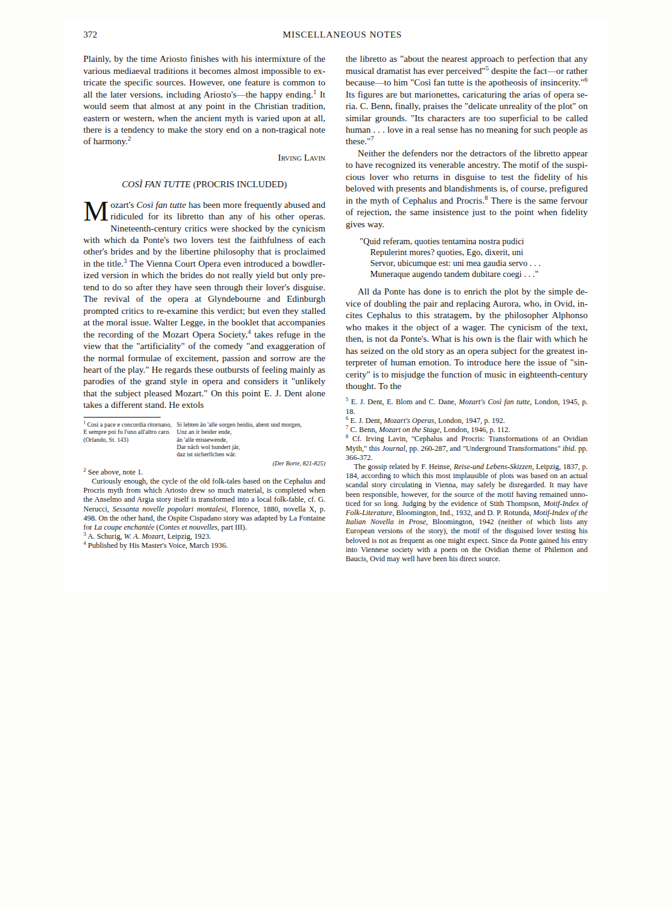372
MISCELLANEOUS NOTES
Plainly, by the time Ariosto finishes with his intermixture of the various mediaeval traditions it becomes almost impossible to extricate the specific sources. However, one feature is common to all the later versions, including Ariosto's—the happy ending.1 It would seem that almost at any point in the Christian tradition, eastern or western, when the ancient myth is varied upon at all, there is a tendency to make the story end on a non-tragical note of harmony.2
Irving Lavin
COSÌ FAN TUTTE (PROCRIS INCLUDED)
Mozart's Così fan tutte has been more frequently abused and ridiculed for its libretto than any of his other operas. Nineteenth-century critics were shocked by the cynicism with which da Ponte's two lovers test the faithfulness of each other's brides and by the libertine philosophy that is proclaimed in the title.3 The Vienna Court Opera even introduced a bowdlerized version in which the brides do not really yield but only pretend to do so after they have seen through their lover's disguise. The revival of the opera at Glyndebourne and Edinburgh prompted critics to re-examine this verdict; but even they stalled at the moral issue. Walter Legge, in the booklet that accompanies the recording of the Mozart Opera Society,4 takes refuge in the view that the "artificiality" of the comedy "and exaggeration of the normal formulae of excitement, passion and sorrow are the heart of the play." He regards these outbursts of feeling mainly as parodies of the grand style in opera and considers it "unlikely that the subject pleased Mozart." On this point E. J. Dent alone takes a different stand. He extols
| 1 Così a pace e concordia ritornano, E sempre poi fu l'uno all'altro caro. (Orlando, St. 143) | Si lebten ân 'alle sorgen beidiu, abent und morgen, Unz an ir beider ende, ân 'alle missewende, Dar nâch wol hundert jâr, daz ist sicherlîchen wâr. |
(Der Borte, 821-825)
2 See above, note 1.
Curiously enough, the cycle of the old folk-tales based on the Cephalus and Procris myth from which Ariosto drew so much material, is completed when the Anselmo and Argia story itself is transformed into a local folk-fable, cf. G. Nerucci, Sessanta novelle popolari montalesi, Florence, 1880, novella X, p. 498. On the other hand, the Ospite Cispadano story was adapted by La Fontaine for La coupe enchantée (Contes et nouvelles, part III).
3 A. Schurig, W. A. Mozart, Leipzig, 1923.
4 Published by His Master's Voice, March 1936.
the libretto as "about the nearest approach to perfection that any musical dramatist has ever perceived"5 despite the fact—or rather because—to him "Così fan tutte is the apotheosis of insincerity."6 Its figures are but marionettes, caricaturing the arias of opera seria. C. Benn, finally, praises the "delicate unreality of the plot" on similar grounds. "Its characters are too superficial to be called human . . . love in a real sense has no meaning for such people as these."7
Neither the defenders nor the detractors of the libretto appear to have recognized its venerable ancestry. The motif of the suspicious lover who returns in disguise to test the fidelity of his beloved with presents and blandishments is, of course, prefigured in the myth of Cephalus and Procris.8 There is the same fervour of rejection, the same insistence just to the point when fidelity gives way.
"Quid referam, quoties tentamina nostra pudici
Repulerint mores? quoties, Ego, dixerit, uni
Servor, ubicumque est: uni mea gaudia servo . . .
Muneraque augendo tandem dubitare coegi . . ."
All da Ponte has done is to enrich the plot by the simple device of doubling the pair and replacing Aurora, who, in Ovid, incites Cephalus to this stratagem, by the philosopher Alphonso who makes it the object of a wager. The cynicism of the text, then, is not da Ponte's. What is his own is the flair with which he has seized on the old story as an opera subject for the greatest interpreter of human emotion. To introduce here the issue of "sincerity" is to misjudge the function of music in eighteenth-century thought. To the
5 E. J. Dent, E. Blom and C. Dane, Mozart's Così fan tutte, London, 1945, p. 18.
6 E. J. Dent, Mozart's Operas, London, 1947, p. 192.
7 C. Benn, Mozart on the Stage, London, 1946, p. 112.
8 Cf. Irving Lavin, "Cephalus and Procris: Transformations of an Ovidian Myth," this Journal, pp. 260-287, and "Underground Transformations" ibid. pp. 366-372.
The gossip related by F. Heinse, Reise-und Lebens-Skizzen, Leipzig, 1837, p. 184, according to which this most implausible of plots was based on an actual scandal story circulating in Vienna, may safely be disregarded. It may have been responsible, however, for the source of the motif having remained unnoticed for so long. Judging by the evidence of Stith Thompson, Motif-Index of Folk-Literature, Bloomington, Ind., 1932, and D. P. Rotunda, Motif-Index of the Italian Novella in Prose, Bloomington, 1942 (neither of which lists any European versions of the story), the motif of the disguised lover testing his beloved is not as frequent as one might expect. Since da Ponte gained his entry into Viennese society with a poem on the Ovidian theme of Philemon and Baucis, Ovid may well have been his direct source.